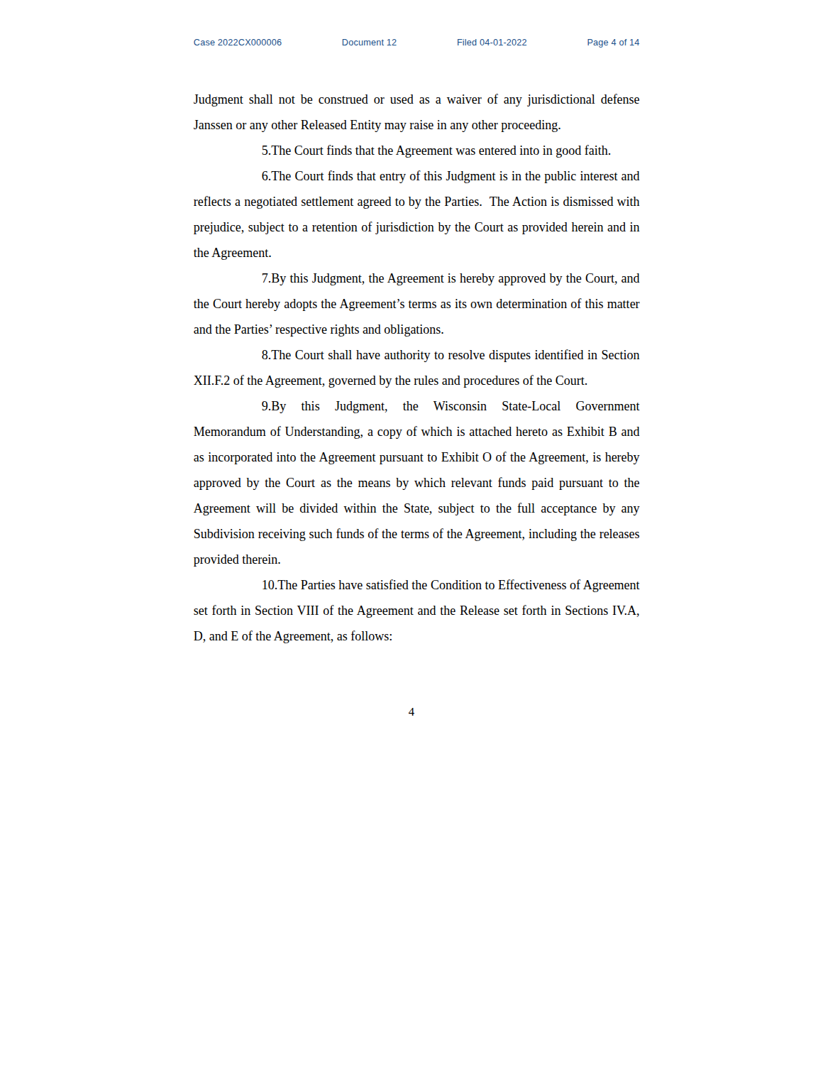Case 2022CX000006 Document 12 Filed 04-01-2022 Page 4 of 14
Judgment shall not be construed or used as a waiver of any jurisdictional defense Janssen or any other Released Entity may raise in any other proceeding.
5. The Court finds that the Agreement was entered into in good faith.
6. The Court finds that entry of this Judgment is in the public interest and reflects a negotiated settlement agreed to by the Parties. The Action is dismissed with prejudice, subject to a retention of jurisdiction by the Court as provided herein and in the Agreement.
7. By this Judgment, the Agreement is hereby approved by the Court, and the Court hereby adopts the Agreement’s terms as its own determination of this matter and the Parties’ respective rights and obligations.
8. The Court shall have authority to resolve disputes identified in Section XII.F.2 of the Agreement, governed by the rules and procedures of the Court.
9. By this Judgment, the Wisconsin State-Local Government Memorandum of Understanding, a copy of which is attached hereto as Exhibit B and as incorporated into the Agreement pursuant to Exhibit O of the Agreement, is hereby approved by the Court as the means by which relevant funds paid pursuant to the Agreement will be divided within the State, subject to the full acceptance by any Subdivision receiving such funds of the terms of the Agreement, including the releases provided therein.
10. The Parties have satisfied the Condition to Effectiveness of Agreement set forth in Section VIII of the Agreement and the Release set forth in Sections IV.A, D, and E of the Agreement, as follows:
4